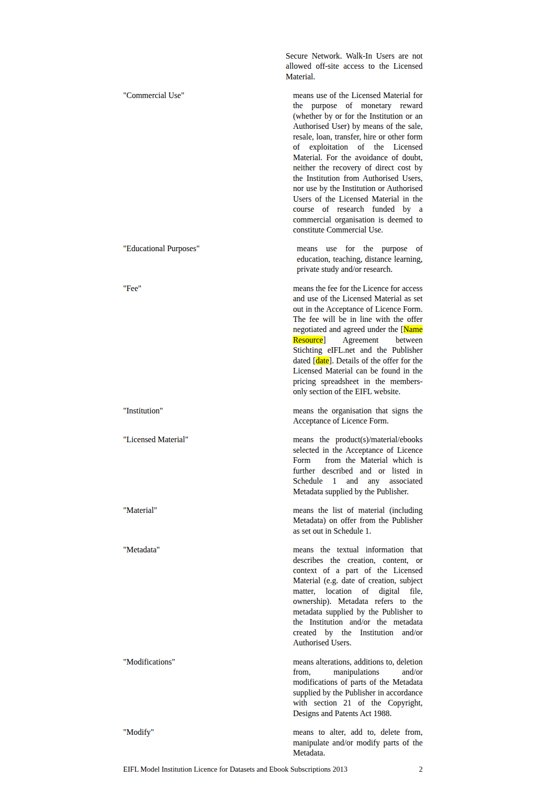Secure Network. Walk-In Users are not allowed off-site access to the Licensed Material.
| "Commercial Use" | means use of the Licensed Material for the purpose of monetary reward (whether by or for the Institution or an Authorised User) by means of the sale, resale, loan, transfer, hire or other form of exploitation of the Licensed Material. For the avoidance of doubt, neither the recovery of direct cost by the Institution from Authorised Users, nor use by the Institution or Authorised Users of the Licensed Material in the course of research funded by a commercial organisation is deemed to constitute Commercial Use. |
| "Educational Purposes" | means use for the purpose of education, teaching, distance learning, private study and/or research. |
| "Fee" | means the fee for the Licence for access and use of the Licensed Material as set out in the Acceptance of Licence Form. The fee will be in line with the offer negotiated and agreed under the [ Name Resource ] Agreement between Stichting eIFL.net and the Publisher dated [ date ]. Details of the offer for the Licensed Material can be found in the pricing spreadsheet in the members-only section of the EIFL website. |
| "Institution" | means the organisation that signs the Acceptance of Licence Form. |
| "Licensed Material" | means the product(s)/material/ebooks selected in the Acceptance of Licence Form from the Material which is further described and or listed in Schedule 1 and any associated Metadata supplied by the Publisher. |
| "Material" | means the list of material (including Metadata) on offer from the Publisher as set out in Schedule 1. |
| "Metadata" | means the textual information that describes the creation, content, or context of a part of the Licensed Material (e.g. date of creation, subject matter, location of digital file, ownership). Metadata refers to the metadata supplied by the Publisher to the Institution and/or the metadata created by the Institution and/or Authorised Users. |
| "Modifications" | means alterations, additions to, deletion from, manipulations and/or modifications of parts of the Metadata supplied by the Publisher in accordance with section 21 of the Copyright, Designs and Patents Act 1988. |
| "Modify" | means to alter, add to, delete from, manipulate and/or modify parts of the Metadata. |
EIFL Model Institution Licence for Datasets and Ebook Subscriptions 2013 2